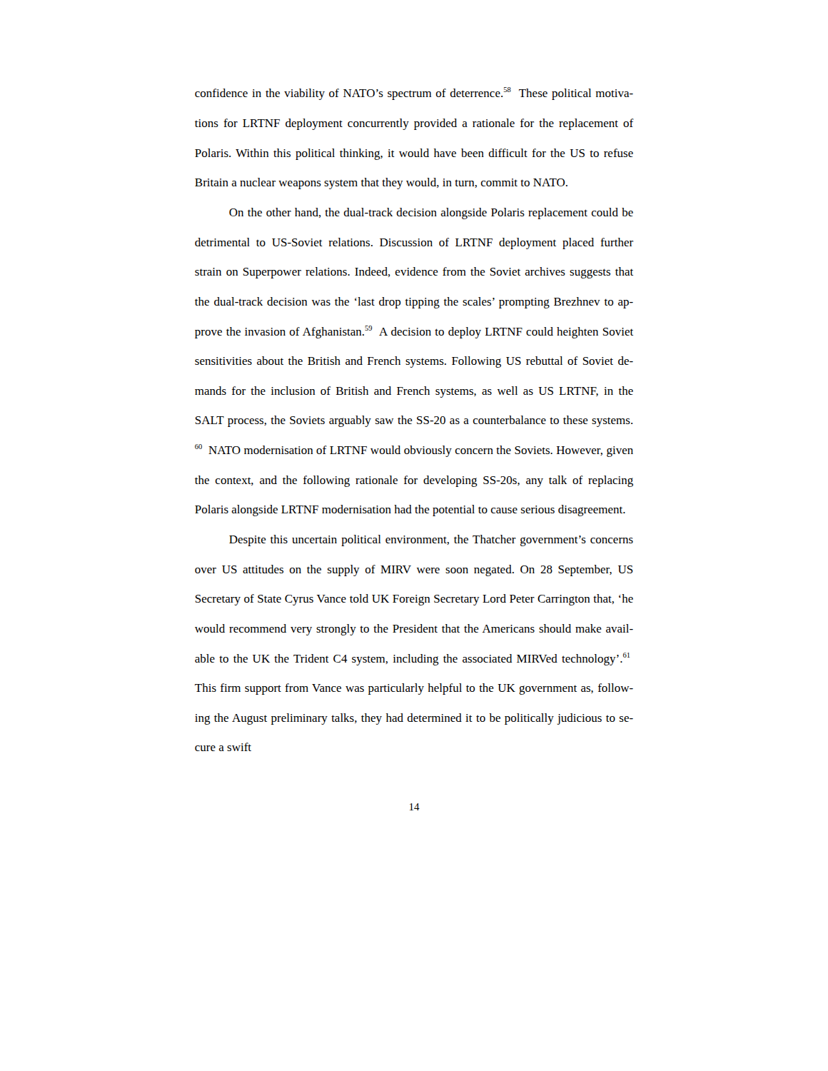confidence in the viability of NATO’s spectrum of deterrence.58 These political motivations for LRTNF deployment concurrently provided a rationale for the replacement of Polaris. Within this political thinking, it would have been difficult for the US to refuse Britain a nuclear weapons system that they would, in turn, commit to NATO.
On the other hand, the dual-track decision alongside Polaris replacement could be detrimental to US-Soviet relations. Discussion of LRTNF deployment placed further strain on Superpower relations. Indeed, evidence from the Soviet archives suggests that the dual-track decision was the ‘last drop tipping the scales’ prompting Brezhnev to approve the invasion of Afghanistan.59 A decision to deploy LRTNF could heighten Soviet sensitivities about the British and French systems. Following US rebuttal of Soviet demands for the inclusion of British and French systems, as well as US LRTNF, in the SALT process, the Soviets arguably saw the SS-20 as a counterbalance to these systems. 60 NATO modernisation of LRTNF would obviously concern the Soviets. However, given the context, and the following rationale for developing SS-20s, any talk of replacing Polaris alongside LRTNF modernisation had the potential to cause serious disagreement.
Despite this uncertain political environment, the Thatcher government’s concerns over US attitudes on the supply of MIRV were soon negated. On 28 September, US Secretary of State Cyrus Vance told UK Foreign Secretary Lord Peter Carrington that, ‘he would recommend very strongly to the President that the Americans should make available to the UK the Trident C4 system, including the associated MIRVed technology’.61 This firm support from Vance was particularly helpful to the UK government as, following the August preliminary talks, they had determined it to be politically judicious to secure a swift
14